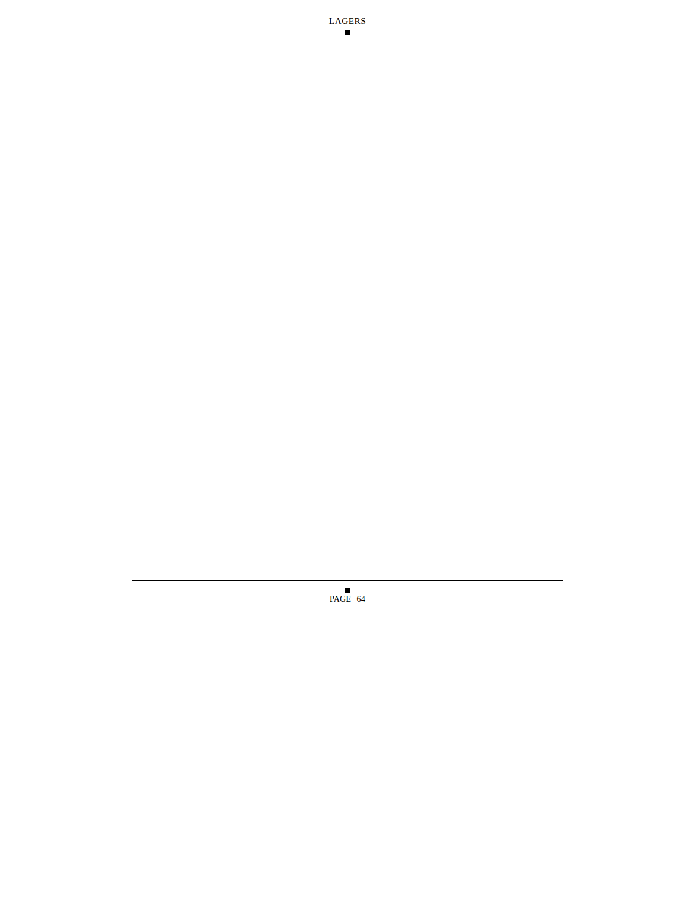LAGERS
PAGE 64